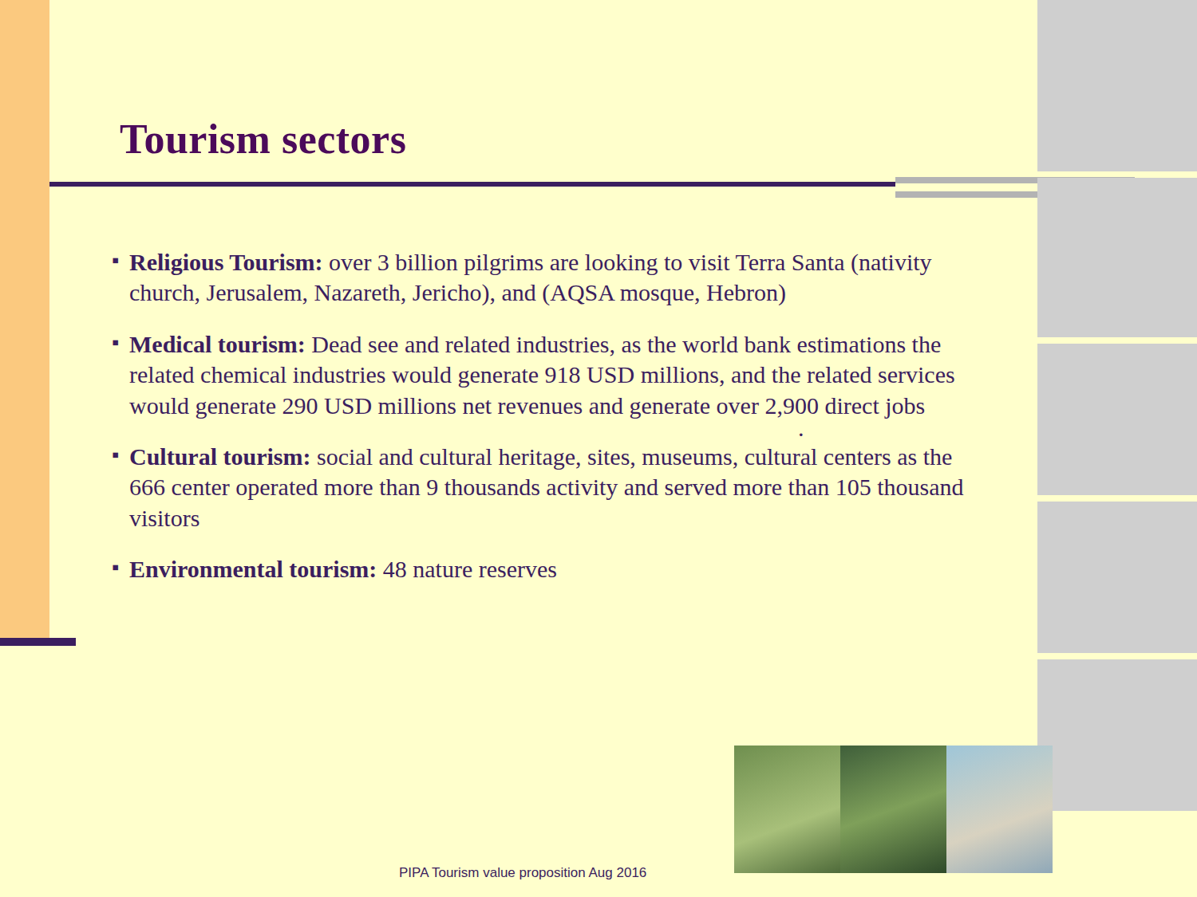Tourism sectors
Religious Tourism: over 3 billion pilgrims are looking to visit Terra Santa (nativity church, Jerusalem, Nazareth, Jericho), and (AQSA mosque, Hebron)
Medical tourism: Dead see and related industries, as the world bank estimations the related chemical industries would generate 918 USD millions, and the related services would generate 290 USD millions net revenues and generate over 2,900 direct jobs
Cultural tourism: social and cultural heritage, sites, museums, cultural centers as the 666 center operated more than 9 thousands activity and served more than 105 thousand visitors
Environmental tourism: 48 nature reserves
.
PIPA Tourism value proposition Aug 2016